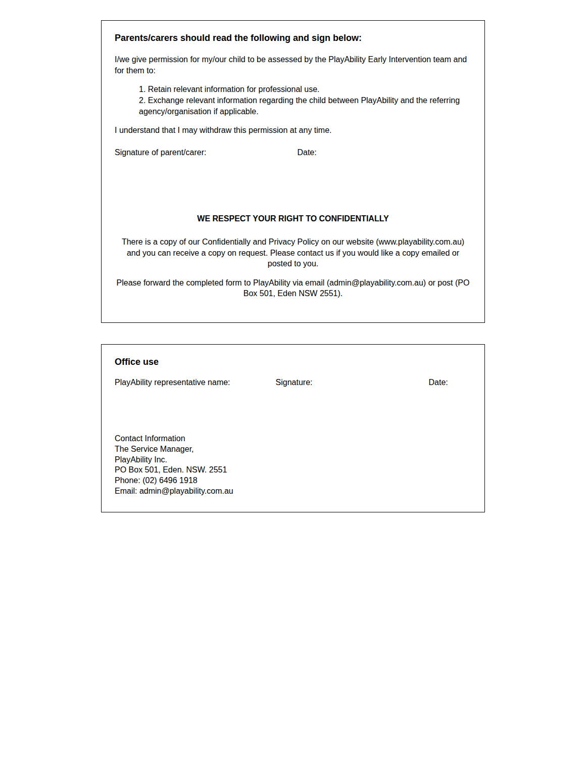Parents/carers should read the following and sign below:
I/we give permission for my/our child to be assessed by the PlayAbility Early Intervention team and for them to:
1. Retain relevant information for professional use.
2. Exchange relevant information regarding the child between PlayAbility and the referring agency/organisation if applicable.
I understand that I may withdraw this permission at any time.
Signature of parent/carer:Date:
WE RESPECT YOUR RIGHT TO CONFIDENTIALLY
There is a copy of our Confidentially and Privacy Policy on our website (www.playability.com.au) and you can receive a copy on request. Please contact us if you would like a copy emailed or posted to you.
Please forward the completed form to PlayAbility via email (admin@playability.com.au) or post (PO Box 501, Eden NSW 2551).
Office use
PlayAbility representative name:Signature: Date:
Contact Information
The Service Manager,
PlayAbility Inc.
PO Box 501, Eden. NSW. 2551
Phone: (02) 6496 1918
Email: admin@playability.com.au